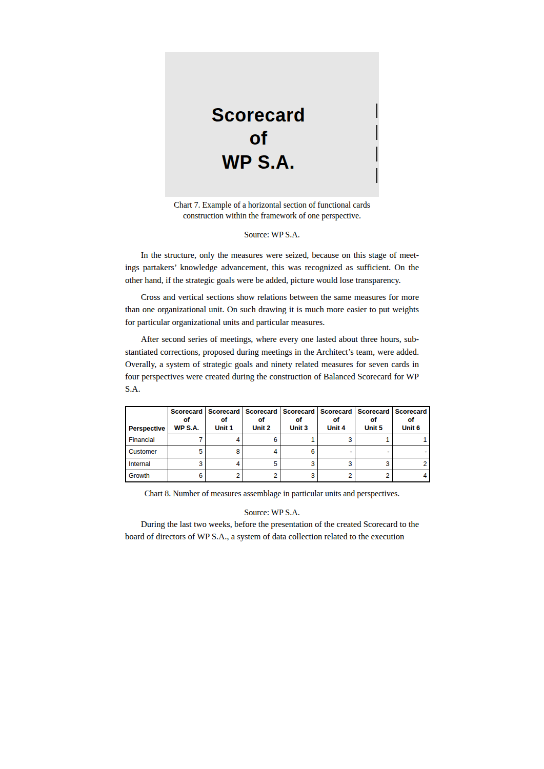Scorecard
of WP S.A.
Chart 7. Example of a horizontal section of functional cards construction within the framework of one perspective. Source: WP S.A.
In the structure, only the measures were seized, because on this stage of meetings partakers’ knowledge advancement, this was recognized as sufficient. On the other hand, if the strategic goals were be added, picture would lose transparency.
Cross and vertical sections show relations between the same measures for more than one organizational unit. On such drawing it is much more easier to put weights for particular organizational units and particular measures.
After second series of meetings, where every one lasted about three hours, substantiated corrections, proposed during meetings in the Architect’s team, were added. Overally, a system of strategic goals and ninety related measures for seven cards in four perspectives were created during the construction of Balanced Scorecard for WP S.A.
| Perspective | Scorecard of WP S.A. | Scorecard of Unit 1 | Scorecard of Unit 2 | Scorecard of Unit 3 | Scorecard of Unit 4 | Scorecard of Unit 5 | Scorecard of Unit 6 |
| --- | --- | --- | --- | --- | --- | --- | --- |
| Financial | 7 | 4 | 6 | 1 | 3 | 1 | 1 |
| Customer | 5 | 8 | 4 | 6 | - | - | - |
| Internal | 3 | 4 | 5 | 3 | 3 | 3 | 2 |
| Growth | 6 | 2 | 2 | 3 | 2 | 2 | 4 |
Chart 8. Number of measures assemblage in particular units and perspectives. Source: WP S.A.
During the last two weeks, before the presentation of the created Scorecard to the board of directors of WP S.A., a system of data collection related to the execution